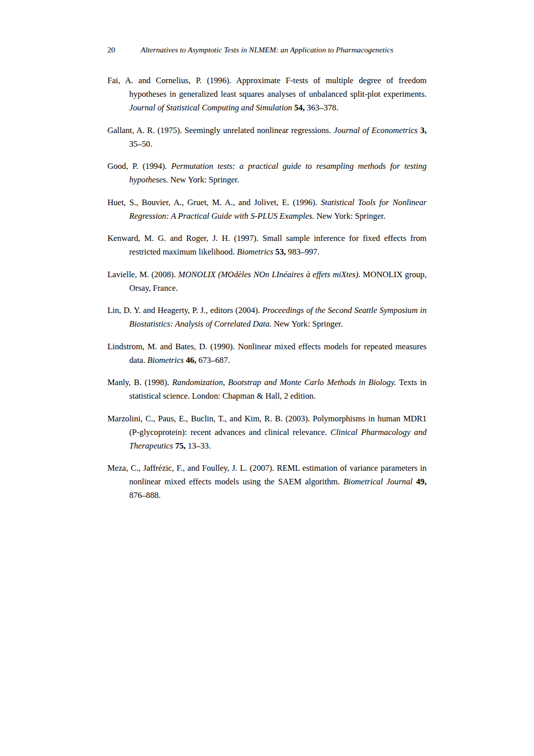20 Alternatives to Asymptotic Tests in NLMEM: an Application to Pharmacogenetics
Fai, A. and Cornelius, P. (1996). Approximate F-tests of multiple degree of freedom hypotheses in generalized least squares analyses of unbalanced split-plot experiments. Journal of Statistical Computing and Simulation 54, 363–378.
Gallant, A. R. (1975). Seemingly unrelated nonlinear regressions. Journal of Econometrics 3, 35–50.
Good, P. (1994). Permutation tests: a practical guide to resampling methods for testing hypotheses. New York: Springer.
Huet, S., Bouvier, A., Gruet, M. A., and Jolivet, E. (1996). Statistical Tools for Nonlinear Regression: A Practical Guide with S-PLUS Examples. New York: Springer.
Kenward, M. G. and Roger, J. H. (1997). Small sample inference for fixed effects from restricted maximum likelihood. Biometrics 53, 983–997.
Lavielle, M. (2008). MONOLIX (MOdèles NOn LInéaires à effets miXtes). MONOLIX group, Orsay, France.
Lin, D. Y. and Heagerty, P. J., editors (2004). Proceedings of the Second Seattle Symposium in Biostatistics: Analysis of Correlated Data. New York: Springer.
Lindstrom, M. and Bates, D. (1990). Nonlinear mixed effects models for repeated measures data. Biometrics 46, 673–687.
Manly, B. (1998). Randomization, Bootstrap and Monte Carlo Methods in Biology. Texts in statistical science. London: Chapman & Hall, 2 edition.
Marzolini, C., Paus, E., Buclin, T., and Kim, R. B. (2003). Polymorphisms in human MDR1 (P-glycoprotein): recent advances and clinical relevance. Clinical Pharmacology and Therapeutics 75, 13–33.
Meza, C., Jaffrézic, F., and Foulley, J. L. (2007). REML estimation of variance parameters in nonlinear mixed effects models using the SAEM algorithm. Biometrical Journal 49, 876–888.